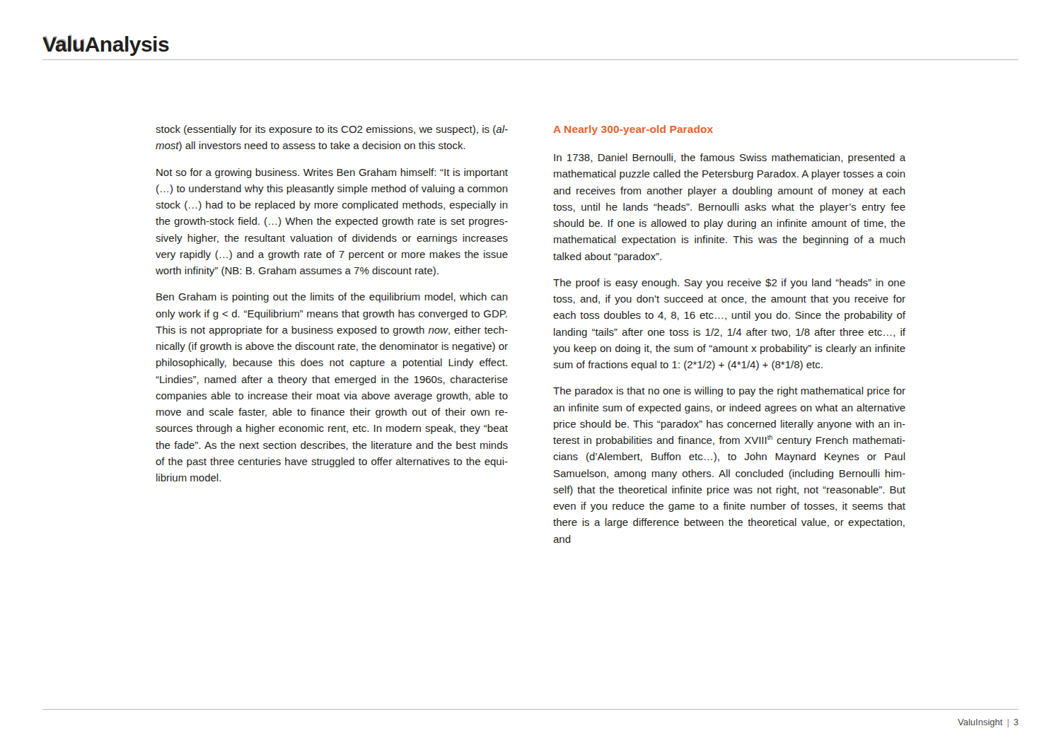Valu Analysis
stock (essentially for its exposure to its CO2 emissions, we suspect), is (almost) all investors need to assess to take a decision on this stock.
Not so for a growing business. Writes Ben Graham himself: “It is important (…) to understand why this pleasantly simple method of valuing a common stock (…) had to be replaced by more complicated methods, especially in the growth-stock field. (…) When the expected growth rate is set progressively higher, the resultant valuation of dividends or earnings increases very rapidly (…) and a growth rate of 7 percent or more makes the issue worth infinity” (NB: B. Graham assumes a 7% discount rate).
Ben Graham is pointing out the limits of the equilibrium model, which can only work if g < d. “Equilibrium” means that growth has converged to GDP. This is not appropriate for a business exposed to growth now, either technically (if growth is above the discount rate, the denominator is negative) or philosophically, because this does not capture a potential Lindy effect. “Lindies”, named after a theory that emerged in the 1960s, characterise companies able to increase their moat via above average growth, able to move and scale faster, able to finance their growth out of their own resources through a higher economic rent, etc. In modern speak, they “beat the fade”. As the next section describes, the literature and the best minds of the past three centuries have struggled to offer alternatives to the equilibrium model.
A Nearly 300-year-old Paradox
In 1738, Daniel Bernoulli, the famous Swiss mathematician, presented a mathematical puzzle called the Petersburg Paradox. A player tosses a coin and receives from another player a doubling amount of money at each toss, until he lands “heads”. Bernoulli asks what the player’s entry fee should be. If one is allowed to play during an infinite amount of time, the mathematical expectation is infinite. This was the beginning of a much talked about “paradox”.
The proof is easy enough. Say you receive $2 if you land “heads” in one toss, and, if you don’t succeed at once, the amount that you receive for each toss doubles to 4, 8, 16 etc…, until you do. Since the probability of landing “tails” after one toss is 1/2, 1/4 after two, 1/8 after three etc…, if you keep on doing it, the sum of “amount x probability” is clearly an infinite sum of fractions equal to 1: (2*1/2) + (4*1/4) + (8*1/8) etc.
The paradox is that no one is willing to pay the right mathematical price for an infinite sum of expected gains, or indeed agrees on what an alternative price should be. This “paradox” has concerned literally anyone with an interest in probabilities and finance, from XVIIIth century French mathematicians (d’Alembert, Buffon etc…), to John Maynard Keynes or Paul Samuelson, among many others. All concluded (including Bernoulli himself) that the theoretical infinite price was not right, not “reasonable”. But even if you reduce the game to a finite number of tosses, it seems that there is a large difference between the theoretical value, or expectation, and
ValuInsight|3